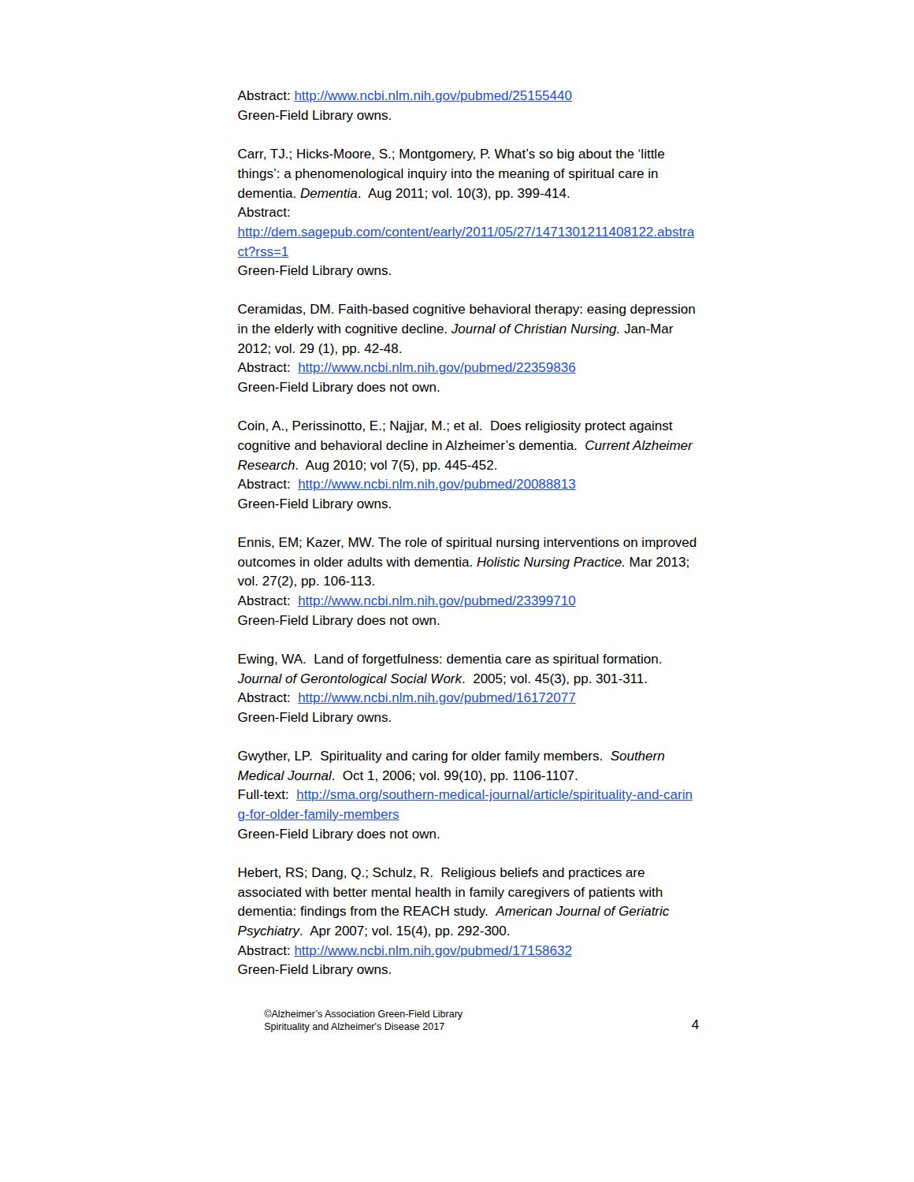Abstract: http://www.ncbi.nlm.nih.gov/pubmed/25155440
Green-Field Library owns.
Carr, TJ.; Hicks-Moore, S.; Montgomery, P. What’s so big about the ‘little things’: a phenomenological inquiry into the meaning of spiritual care in dementia. Dementia. Aug 2011; vol. 10(3), pp. 399-414.
Abstract:
http://dem.sagepub.com/content/early/2011/05/27/1471301211408122.abstract?rss=1
Green-Field Library owns.
Ceramidas, DM. Faith-based cognitive behavioral therapy: easing depression in the elderly with cognitive decline. Journal of Christian Nursing. Jan-Mar 2012; vol. 29 (1), pp. 42-48.
Abstract: http://www.ncbi.nlm.nih.gov/pubmed/22359836
Green-Field Library does not own.
Coin, A., Perissinotto, E.; Najjar, M.; et al. Does religiosity protect against cognitive and behavioral decline in Alzheimer’s dementia. Current Alzheimer Research. Aug 2010; vol 7(5), pp. 445-452.
Abstract: http://www.ncbi.nlm.nih.gov/pubmed/20088813
Green-Field Library owns.
Ennis, EM; Kazer, MW. The role of spiritual nursing interventions on improved outcomes in older adults with dementia. Holistic Nursing Practice. Mar 2013; vol. 27(2), pp. 106-113.
Abstract: http://www.ncbi.nlm.nih.gov/pubmed/23399710
Green-Field Library does not own.
Ewing, WA. Land of forgetfulness: dementia care as spiritual formation. Journal of Gerontological Social Work. 2005; vol. 45(3), pp. 301-311.
Abstract: http://www.ncbi.nlm.nih.gov/pubmed/16172077
Green-Field Library owns.
Gwyther, LP. Spirituality and caring for older family members. Southern Medical Journal. Oct 1, 2006; vol. 99(10), pp. 1106-1107.
Full-text: http://sma.org/southern-medical-journal/article/spirituality-and-caring-for-older-family-members
Green-Field Library does not own.
Hebert, RS; Dang, Q.; Schulz, R. Religious beliefs and practices are associated with better mental health in family caregivers of patients with dementia: findings from the REACH study. American Journal of Geriatric Psychiatry. Apr 2007; vol. 15(4), pp. 292-300.
Abstract: http://www.ncbi.nlm.nih.gov/pubmed/17158632
Green-Field Library owns.
©Alzheimer’s Association Green-Field Library
Spirituality and Alzheimer's Disease 2017
4